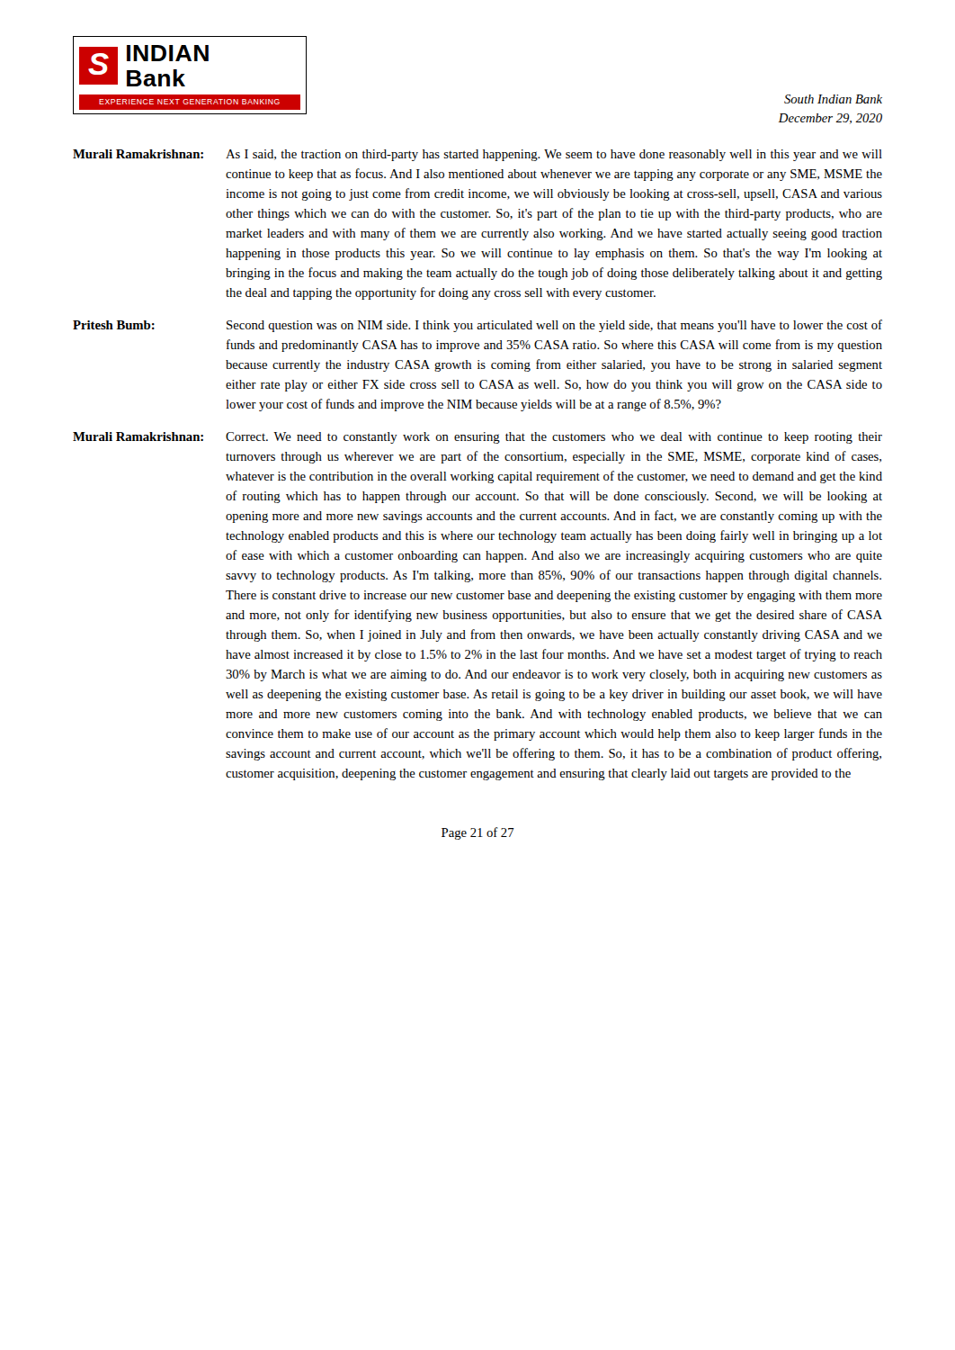S
INDIAN Bank
EXPERIENCE NEXT GENERATION BANKING
South Indian Bank
December 29, 2020
| Murali Ramakrishnan: | As I said, the traction on third-party has started happening. We seem to have done reasonably well in this year and we will continue to keep that as focus. And I also mentioned about whenever we are tapping any corporate or any SME, MSME the income is not going to just come from credit income, we will obviously be looking at cross-sell, upsell, CASA and various other things which we can do with the customer. So, it's part of the plan to tie up with the third-party products, who are market leaders and with many of them we are currently also working. And we have started actually seeing good traction happening in those products this year. So we will continue to lay emphasis on them. So that's the way I'm looking at bringing in the focus and making the team actually do the tough job of doing those deliberately talking about it and getting the deal and tapping the opportunity for doing any cross sell with every customer. |
| Pritesh Bumb: | Second question was on NIM side. I think you articulated well on the yield side, that means you'll have to lower the cost of funds and predominantly CASA has to improve and 35% CASA ratio. So where this CASA will come from is my question because currently the industry CASA growth is coming from either salaried, you have to be strong in salaried segment either rate play or either FX side cross sell to CASA as well. So, how do you think you will grow on the CASA side to lower your cost of funds and improve the NIM because yields will be at a range of 8.5%, 9%? |
| Murali Ramakrishnan: | Correct. We need to constantly work on ensuring that the customers who we deal with continue to keep rooting their turnovers through us wherever we are part of the consortium, especially in the SME, MSME, corporate kind of cases, whatever is the contribution in the overall working capital requirement of the customer, we need to demand and get the kind of routing which has to happen through our account. So that will be done consciously. Second, we will be looking at opening more and more new savings accounts and the current accounts. And in fact, we are constantly coming up with the technology enabled products and this is where our technology team actually has been doing fairly well in bringing up a lot of ease with which a customer onboarding can happen. And also we are increasingly acquiring customers who are quite savvy to technology products. As I'm talking, more than 85%, 90% of our transactions happen through digital channels. There is constant drive to increase our new customer base and deepening the existing customer by engaging with them more and more, not only for identifying new business opportunities, but also to ensure that we get the desired share of CASA through them. So, when I joined in July and from then onwards, we have been actually constantly driving CASA and we have almost increased it by close to 1.5% to 2% in the last four months. And we have set a modest target of trying to reach 30% by March is what we are aiming to do. And our endeavor is to work very closely, both in acquiring new customers as well as deepening the existing customer base. As retail is going to be a key driver in building our asset book, we will have more and more new customers coming into the bank. And with technology enabled products, we believe that we can convince them to make use of our account as the primary account which would help them also to keep larger funds in the savings account and current account, which we'll be offering to them. So, it has to be a combination of product offering, customer acquisition, deepening the customer engagement and ensuring that clearly laid out targets are provided to the |
Page 21 of 27